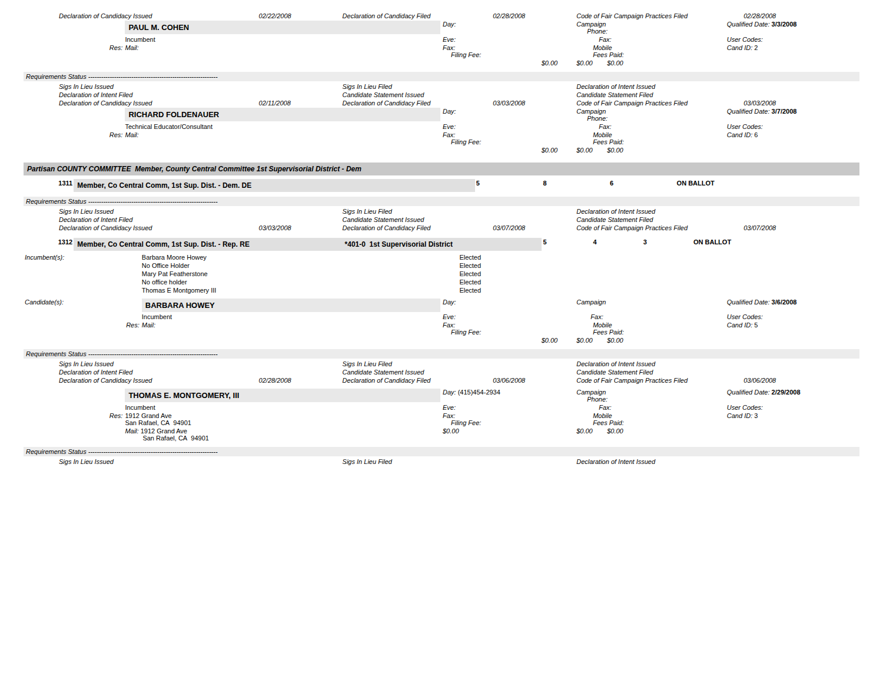| Declaration of Candidacy Issued | 02/22/2008 | Declaration of Candidacy Filed | 02/28/2008 | Code of Fair Campaign Practices Filed | 02/28/2008 |
| | PAUL M. COHEN | Day: | Campaign Phone: | Qualified Date: 3/3/2008 |
| | Incumbent | Eve: | Fax: | User Codes: |
| Res: | Mail: | Fax: Filing Fee: | Mobile Fees Paid: | Cand ID: 2 |
| | | $0.00 | $0.00 $0.00 | |
Requirements Status ------------------------------------------------------------
| Sigs In Lieu Issued | | Sigs In Lieu Filed | | Declaration of Intent Issued | |
| Declaration of Intent Filed | | Candidate Statement Issued | | Candidate Statement Filed | |
| Declaration of Candidacy Issued | 02/11/2008 | Declaration of Candidacy Filed | 03/03/2008 | Code of Fair Campaign Practices Filed | 03/03/2008 |
| | RICHARD FOLDENAUER | Day: | Campaign Phone: | Qualified Date: 3/7/2008 |
| | Technical Educator/Consultant | Eve: | Fax: | User Codes: |
| Res: | Mail: | Fax: Filing Fee: | Mobile Fees Paid: | Cand ID: 6 |
| | | $0.00 | $0.00 $0.00 | |
Partisan COUNTY COMMITTEE Member, County Central Committee 1st Supervisorial District - Dem
| 1311 | Member, Co Central Comm, 1st Sup. Dist. - Dem. DE | 5 | 8 | 6 | ON BALLOT |
Requirements Status ------------------------------------------------------------
| Sigs In Lieu Issued | | Sigs In Lieu Filed | | Declaration of Intent Issued | |
| Declaration of Intent Filed | | Candidate Statement Issued | | Candidate Statement Filed | |
| Declaration of Candidacy Issued | 03/03/2008 | Declaration of Candidacy Filed | 03/07/2008 | Code of Fair Campaign Practices Filed | 03/07/2008 |
| 1312 | Member, Co Central Comm, 1st Sup. Dist. - Rep. RE | *401-0 1st Supervisorial District | 5 | 4 | 3 | ON BALLOT |
| Incumbent(s): | Barbara Moore Howey | Elected |
| | No Office Holder | Elected |
| | Mary Pat Featherstone | Elected |
| | No office holder | Elected |
| | Thomas E Montgomery III | Elected |
| Candidate(s): | BARBARA HOWEY | Day: | Campaign | Qualified Date: 3/6/2008 |
| | Incumbent | Eve: | Fax: | User Codes: |
| Res: | Mail: | Fax: Filing Fee: | Mobile Fees Paid: | Cand ID: 5 |
| | | $0.00 | $0.00 $0.00 | |
Requirements Status ------------------------------------------------------------
| Sigs In Lieu Issued | | Sigs In Lieu Filed | | Declaration of Intent Issued | |
| Declaration of Intent Filed | | Candidate Statement Issued | | Candidate Statement Filed | |
| Declaration of Candidacy Issued | 02/28/2008 | Declaration of Candidacy Filed | 03/06/2008 | Code of Fair Campaign Practices Filed | 03/06/2008 |
| | THOMAS E. MONTGOMERY, III | Day: (415)454-2934 | Campaign Phone: | Qualified Date: 2/29/2008 |
| | Incumbent | Eve: | Fax: | User Codes: |
| Res: | 1912 Grand Ave San Rafael, CA 94901 | Fax: Filing Fee: | Mobile Fees Paid: | Cand ID: 3 |
| | Mail: 1912 Grand Ave San Rafael, CA 94901 | $0.00 | $0.00 $0.00 | |
Requirements Status ------------------------------------------------------------
| Sigs In Lieu Issued | | Sigs In Lieu Filed | | Declaration of Intent Issued | |